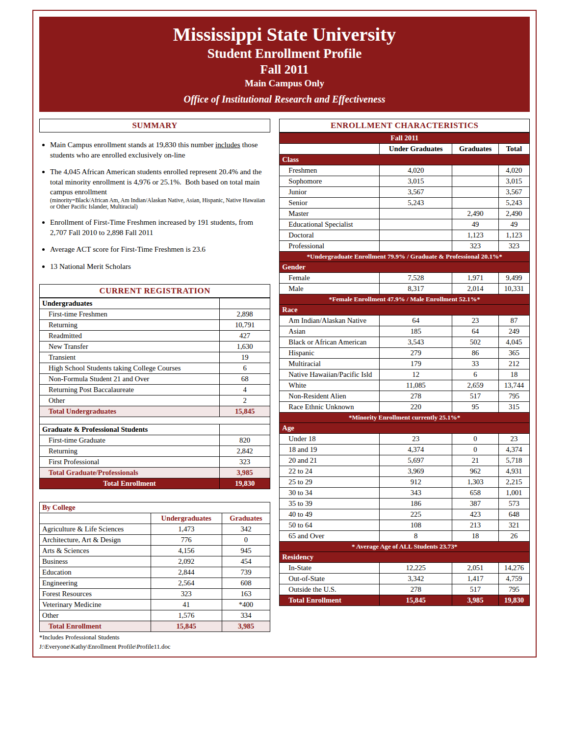Mississippi State University
Student Enrollment Profile
Fall 2011
Main Campus Only
Office of Institutional Research and Effectiveness
SUMMARY
Main Campus enrollment stands at 19,830 this number includes those students who are enrolled exclusively on-line
The 4,045 African American students enrolled represent 20.4% and the total minority enrollment is 4,976 or 25.1%. Both based on total main campus enrollment (minority=Black/African Am, Am Indian/Alaskan Native, Asian, Hispanic, Native Hawaiian or Other Pacific Islander, Multiracial)
Enrollment of First-Time Freshmen increased by 191 students, from 2,707 Fall 2010 to 2,898 Fall 2011
Average ACT score for First-Time Freshmen is 23.6
13 National Merit Scholars
CURRENT REGISTRATION
| Undergraduates | |
| First-time Freshmen | 2,898 |
| Returning | 10,791 |
| Readmitted | 427 |
| New Transfer | 1,630 |
| Transient | 19 |
| High School Students taking College Courses | 6 |
| Non-Formula Student 21 and Over | 68 |
| Returning Post Baccalaureate | 4 |
| Other | 2 |
| Total Undergraduates | 15,845 |
| Graduate & Professional Students | |
| First-time Graduate | 820 |
| Returning | 2,842 |
| First Professional | 323 |
| Total Graduate/Professionals | 3,985 |
| Total Enrollment | 19,830 |
| By College |
| | Undergraduates | Graduates |
| Agriculture & Life Sciences | 1,473 | 342 |
| Architecture, Art & Design | 776 | 0 |
| Arts & Sciences | 4,156 | 945 |
| Business | 2,092 | 454 |
| Education | 2,844 | 739 |
| Engineering | 2,564 | 608 |
| Forest Resources | 323 | 163 |
| Veterinary Medicine | 41 | *400 |
| Other | 1,576 | 334 |
| Total Enrollment | 15,845 | 3,985 |
*Includes Professional Students
J:\Everyone\Kathy\Enrollment Profile\Profile11.doc
ENROLLMENT CHARACTERISTICS
| Fall 2011 |
| | Under Graduates | Graduates | Total |
| Class |
| Freshmen | 4,020 | | 4,020 |
| Sophomore | 3,015 | | 3,015 |
| Junior | 3,567 | | 3,567 |
| Senior | 5,243 | | 5,243 |
| Master | | 2,490 | 2,490 |
| Educational Specialist | | 49 | 49 |
| Doctoral | | 1,123 | 1,123 |
| Professional | | 323 | 323 |
| *Undergraduate Enrollment 79.9% / Graduate & Professional 20.1%* |
| Gender |
| Female | 7,528 | 1,971 | 9,499 |
| Male | 8,317 | 2,014 | 10,331 |
| *Female Enrollment 47.9% / Male Enrollment 52.1%* |
| Race |
| Am Indian/Alaskan Native | 64 | 23 | 87 |
| Asian | 185 | 64 | 249 |
| Black or African American | 3,543 | 502 | 4,045 |
| Hispanic | 279 | 86 | 365 |
| Multiracial | 179 | 33 | 212 |
| Native Hawaiian/Pacific Isld | 12 | 6 | 18 |
| White | 11,085 | 2,659 | 13,744 |
| Non-Resident Alien | 278 | 517 | 795 |
| Race Ethnic Unknown | 220 | 95 | 315 |
| *Minority Enrollment currently 25.1%* |
| Age |
| Under 18 | 23 | 0 | 23 |
| 18 and 19 | 4,374 | 0 | 4,374 |
| 20 and 21 | 5,697 | 21 | 5,718 |
| 22 to 24 | 3,969 | 962 | 4,931 |
| 25 to 29 | 912 | 1,303 | 2,215 |
| 30 to 34 | 343 | 658 | 1,001 |
| 35 to 39 | 186 | 387 | 573 |
| 40 to 49 | 225 | 423 | 648 |
| 50 to 64 | 108 | 213 | 321 |
| 65 and Over | 8 | 18 | 26 |
| * Average Age of ALL Students 23.73* |
| Residency |
| In-State | 12,225 | 2,051 | 14,276 |
| Out-of-State | 3,342 | 1,417 | 4,759 |
| Outside the U.S. | 278 | 517 | 795 |
| Total Enrollment | 15,845 | 3,985 | 19,830 |